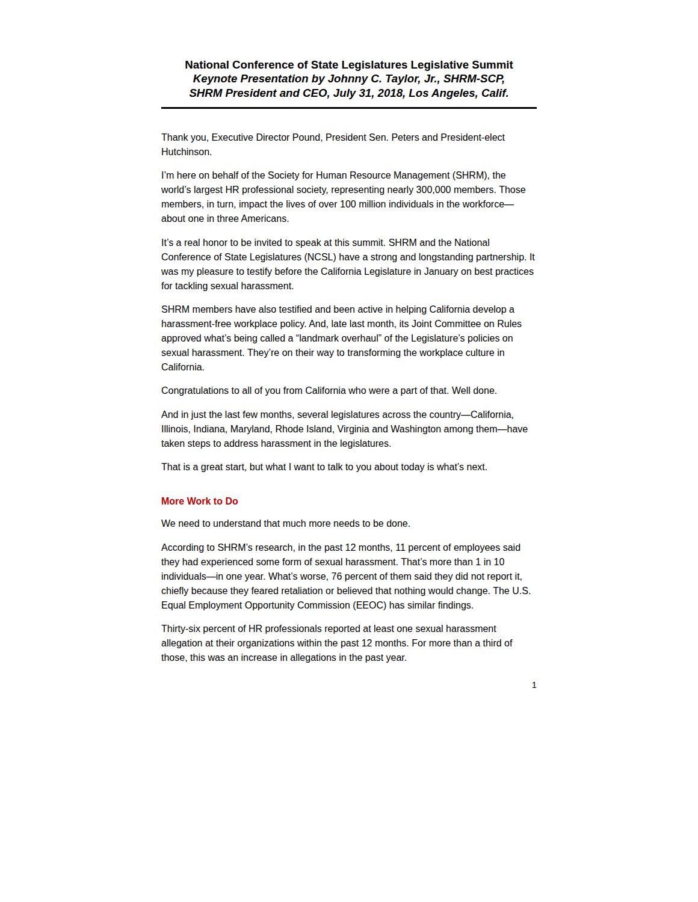National Conference of State Legislatures Legislative Summit
Keynote Presentation by Johnny C. Taylor, Jr., SHRM-SCP,
SHRM President and CEO, July 31, 2018, Los Angeles, Calif.
Thank you, Executive Director Pound, President Sen. Peters and President-elect Hutchinson.
I’m here on behalf of the Society for Human Resource Management (SHRM), the world’s largest HR professional society, representing nearly 300,000 members. Those members, in turn, impact the lives of over 100 million individuals in the workforce—about one in three Americans.
It’s a real honor to be invited to speak at this summit. SHRM and the National Conference of State Legislatures (NCSL) have a strong and longstanding partnership. It was my pleasure to testify before the California Legislature in January on best practices for tackling sexual harassment.
SHRM members have also testified and been active in helping California develop a harassment-free workplace policy. And, late last month, its Joint Committee on Rules approved what’s being called a “landmark overhaul” of the Legislature’s policies on sexual harassment. They’re on their way to transforming the workplace culture in California.
Congratulations to all of you from California who were a part of that. Well done.
And in just the last few months, several legislatures across the country—California, Illinois, Indiana, Maryland, Rhode Island, Virginia and Washington among them—have taken steps to address harassment in the legislatures.
That is a great start, but what I want to talk to you about today is what’s next.
More Work to Do
We need to understand that much more needs to be done.
According to SHRM’s research, in the past 12 months, 11 percent of employees said they had experienced some form of sexual harassment. That’s more than 1 in 10 individuals—in one year. What’s worse, 76 percent of them said they did not report it, chiefly because they feared retaliation or believed that nothing would change. The U.S. Equal Employment Opportunity Commission (EEOC) has similar findings.
Thirty-six percent of HR professionals reported at least one sexual harassment allegation at their organizations within the past 12 months. For more than a third of those, this was an increase in allegations in the past year.
1